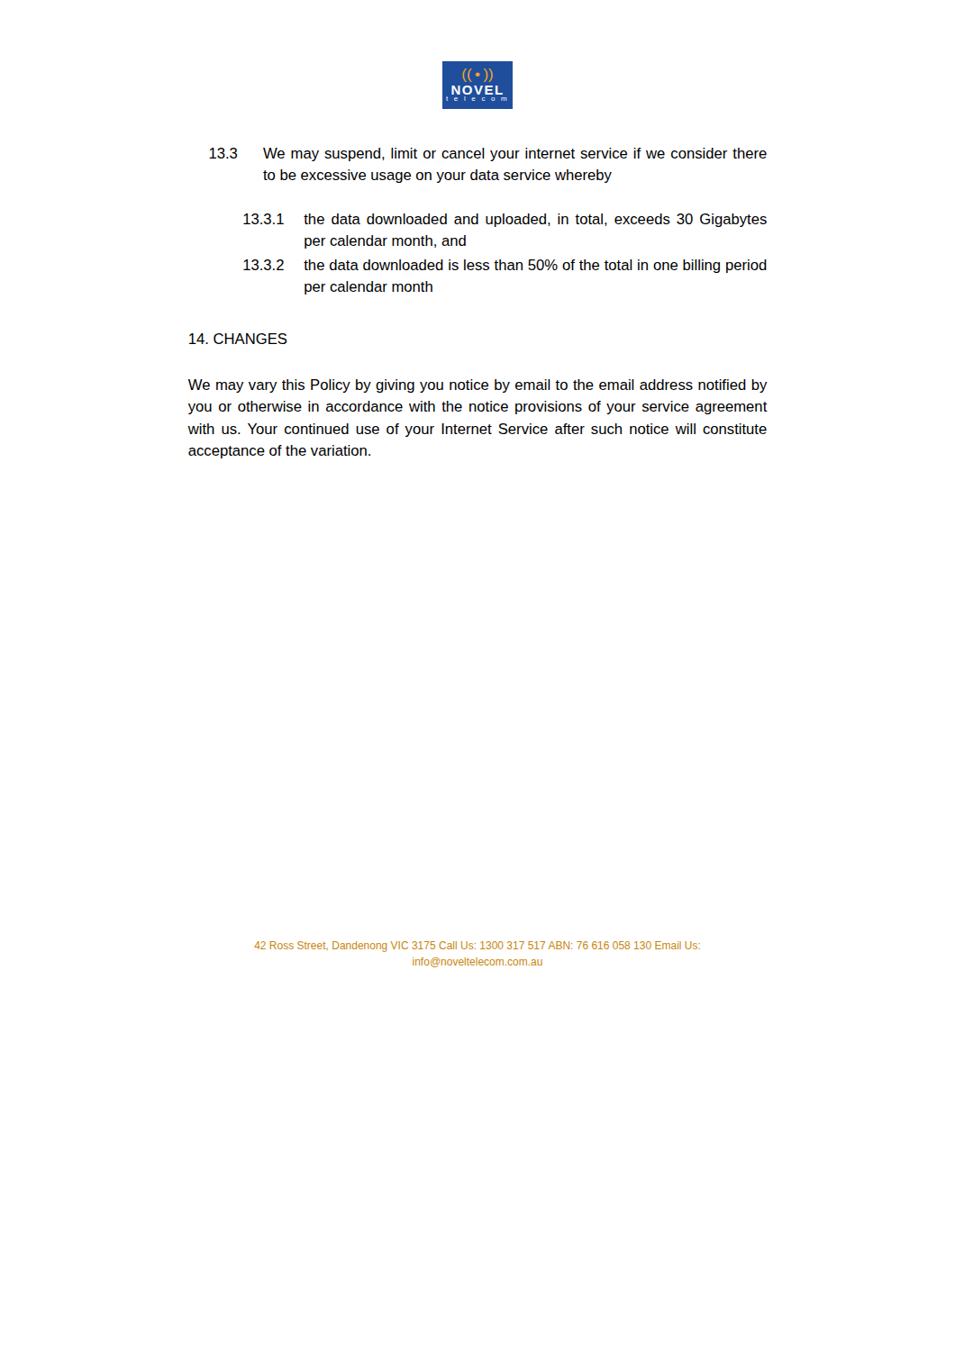(( • )) NOVEL t e l e c o m
13.3
We may suspend, limit or cancel your internet service if we consider there to be excessive usage on your data service whereby
13.3.1
the data downloaded and uploaded, in total, exceeds 30 Gigabytes per calendar month, and
13.3.2
the data downloaded is less than 50% of the total in one billing period per calendar month
14. CHANGES
We may vary this Policy by giving you notice by email to the email address notified by you or otherwise in accordance with the notice provisions of your service agreement with us. Your continued use of your Internet Service after such notice will constitute acceptance of the variation.
42 Ross Street, Dandenong VIC 3175 Call Us: 1300 317 517 ABN: 76 616 058 130 Email Us: info@noveltelecom.com.au